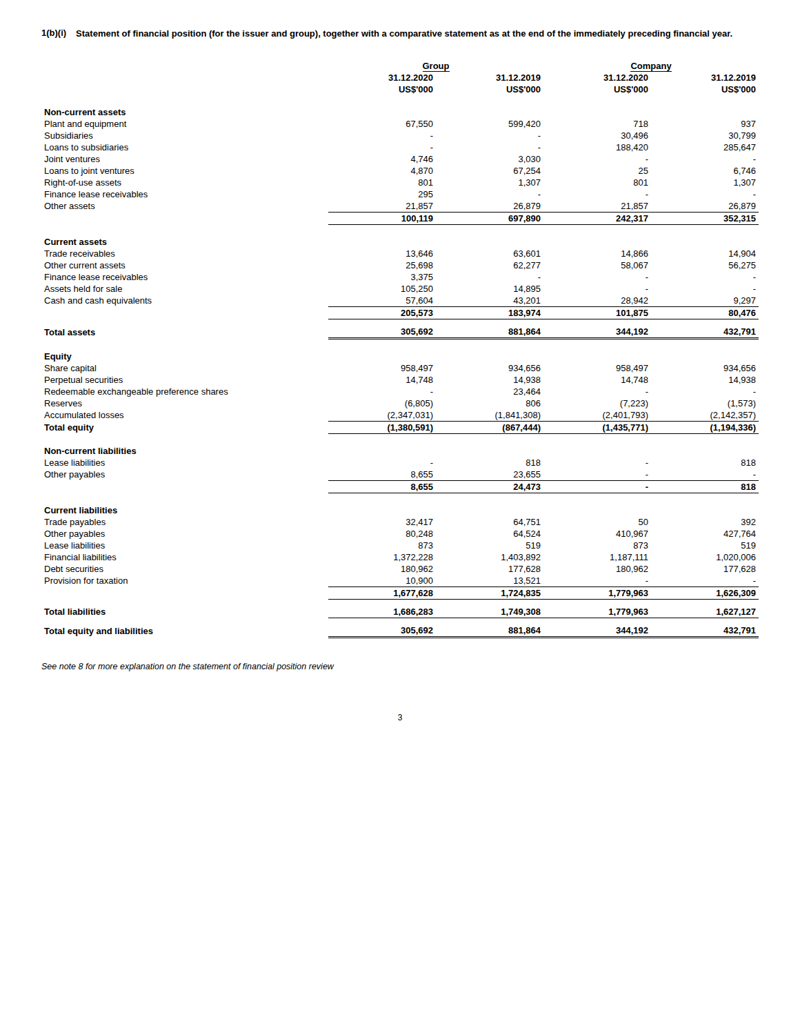1(b)(i)
Statement of financial position (for the issuer and group), together with a comparative statement as at the end of the immediately preceding financial year.
| | Group | Company |
| | 31.12.2020 | 31.12.2019 | 31.12.2020 | 31.12.2019 |
| | US$'000 | US$'000 | US$'000 | US$'000 |
| Non-current assets | | | | |
| Plant and equipment | 67,550 | 599,420 | 718 | 937 |
| Subsidiaries | - | - | 30,496 | 30,799 |
| Loans to subsidiaries | - | - | 188,420 | 285,647 |
| Joint ventures | 4,746 | 3,030 | - | - |
| Loans to joint ventures | 4,870 | 67,254 | 25 | 6,746 |
| Right-of-use assets | 801 | 1,307 | 801 | 1,307 |
| Finance lease receivables | 295 | - | - | - |
| Other assets | 21,857 | 26,879 | 21,857 | 26,879 |
| | 100,119 | 697,890 | 242,317 | 352,315 |
| Current assets | | | | |
| Trade receivables | 13,646 | 63,601 | 14,866 | 14,904 |
| Other current assets | 25,698 | 62,277 | 58,067 | 56,275 |
| Finance lease receivables | 3,375 | - | - | - |
| Assets held for sale | 105,250 | 14,895 | - | - |
| Cash and cash equivalents | 57,604 | 43,201 | 28,942 | 9,297 |
| | 205,573 | 183,974 | 101,875 | 80,476 |
| Total assets | 305,692 | 881,864 | 344,192 | 432,791 |
| Equity | | | | |
| Share capital | 958,497 | 934,656 | 958,497 | 934,656 |
| Perpetual securities | 14,748 | 14,938 | 14,748 | 14,938 |
| Redeemable exchangeable preference shares | - | 23,464 | - | - |
| Reserves | (6,805) | 806 | (7,223) | (1,573) |
| Accumulated losses | (2,347,031) | (1,841,308) | (2,401,793) | (2,142,357) |
| Total equity | (1,380,591) | (867,444) | (1,435,771) | (1,194,336) |
| Non-current liabilities | | | | |
| Lease liabilities | - | 818 | - | 818 |
| Other payables | 8,655 | 23,655 | - | - |
| | 8,655 | 24,473 | - | 818 |
| Current liabilities | | | | |
| Trade payables | 32,417 | 64,751 | 50 | 392 |
| Other payables | 80,248 | 64,524 | 410,967 | 427,764 |
| Lease liabilities | 873 | 519 | 873 | 519 |
| Financial liabilities | 1,372,228 | 1,403,892 | 1,187,111 | 1,020,006 |
| Debt securities | 180,962 | 177,628 | 180,962 | 177,628 |
| Provision for taxation | 10,900 | 13,521 | - | - |
| | 1,677,628 | 1,724,835 | 1,779,963 | 1,626,309 |
| Total liabilities | 1,686,283 | 1,749,308 | 1,779,963 | 1,627,127 |
| Total equity and liabilities | 305,692 | 881,864 | 344,192 | 432,791 |
See note 8 for more explanation on the statement of financial position review
3